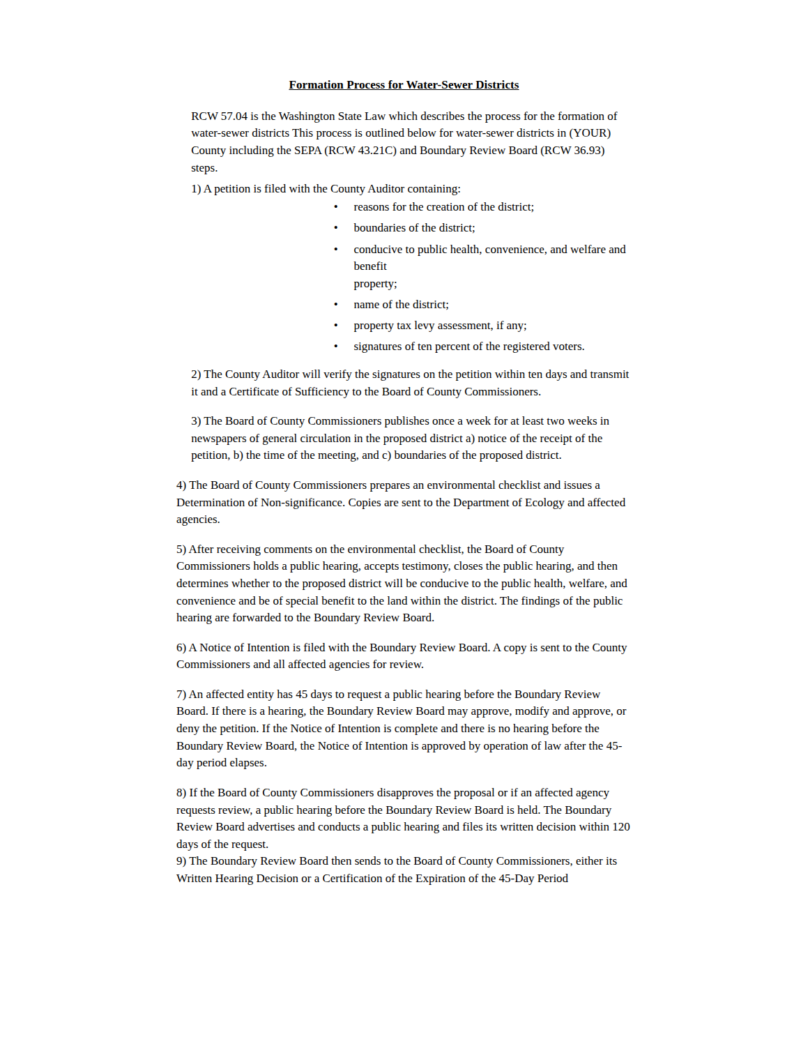Formation Process for Water-Sewer Districts
RCW 57.04 is the Washington State Law which describes the process for the formation of water-sewer districts This process is outlined below for water-sewer districts in (YOUR) County including the SEPA (RCW 43.21C) and Boundary Review Board (RCW 36.93) steps.
1) A petition is filed with the County Auditor containing:
reasons for the creation of the district;
boundaries of the district;
conducive to public health, convenience, and welfare and benefit property;
name of the district;
property tax levy assessment, if any;
signatures of ten percent of the registered voters.
2) The County Auditor will verify the signatures on the petition within ten days and transmit it and a Certificate of Sufficiency to the Board of County Commissioners.
3) The Board of County Commissioners publishes once a week for at least two weeks in newspapers of general circulation in the proposed district a) notice of the receipt of the petition, b) the time of the meeting, and c) boundaries of the proposed district.
4) The Board of County Commissioners prepares an environmental checklist and issues a Determination of Non-significance. Copies are sent to the Department of Ecology and affected agencies.
5) After receiving comments on the environmental checklist, the Board of County Commissioners holds a public hearing, accepts testimony, closes the public hearing, and then determines whether to the proposed district will be conducive to the public health, welfare, and convenience and be of special benefit to the land within the district. The findings of the public hearing are forwarded to the Boundary Review Board.
6) A Notice of Intention is filed with the Boundary Review Board. A copy is sent to the County Commissioners and all affected agencies for review.
7) An affected entity has 45 days to request a public hearing before the Boundary Review Board. If there is a hearing, the Boundary Review Board may approve, modify and approve, or deny the petition. If the Notice of Intention is complete and there is no hearing before the Boundary Review Board, the Notice of Intention is approved by operation of law after the 45-day period elapses.
8) If the Board of County Commissioners disapproves the proposal or if an affected agency requests review, a public hearing before the Boundary Review Board is held. The Boundary Review Board advertises and conducts a public hearing and files its written decision within 120 days of the request.
9) The Boundary Review Board then sends to the Board of County Commissioners, either its Written Hearing Decision or a Certification of the Expiration of the 45-Day Period